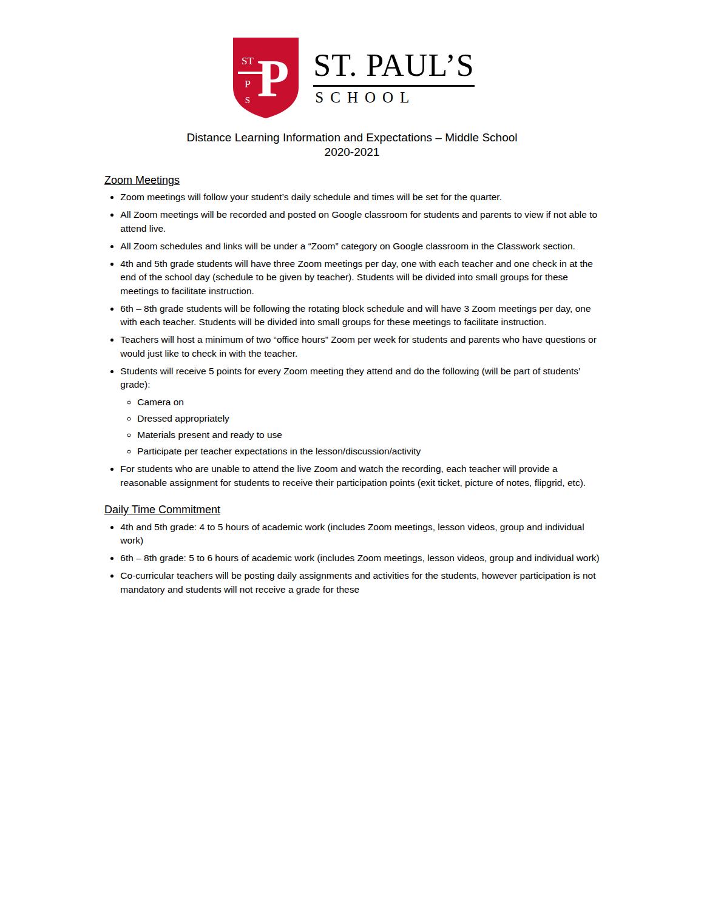ST P S P
ST. PAUL’S
SCHOOL
Distance Learning Information and Expectations – Middle School
2020-2021
Zoom Meetings
Zoom meetings will follow your student’s daily schedule and times will be set for the quarter.
All Zoom meetings will be recorded and posted on Google classroom for students and parents to view if not able to attend live.
All Zoom schedules and links will be under a “Zoom” category on Google classroom in the Classwork section.
4th and 5th grade students will have three Zoom meetings per day, one with each teacher and one check in at the end of the school day (schedule to be given by teacher). Students will be divided into small groups for these meetings to facilitate instruction.
6th – 8th grade students will be following the rotating block schedule and will have 3 Zoom meetings per day, one with each teacher. Students will be divided into small groups for these meetings to facilitate instruction.
Teachers will host a minimum of two “office hours” Zoom per week for students and parents who have questions or would just like to check in with the teacher.
Students will receive 5 points for every Zoom meeting they attend and do the following (will be part of students’ grade):
Camera on
Dressed appropriately
Materials present and ready to use
Participate per teacher expectations in the lesson/discussion/activity
For students who are unable to attend the live Zoom and watch the recording, each teacher will provide a reasonable assignment for students to receive their participation points (exit ticket, picture of notes, flipgrid, etc).
Daily Time Commitment
4th and 5th grade: 4 to 5 hours of academic work (includes Zoom meetings, lesson videos, group and individual work)
6th – 8th grade: 5 to 6 hours of academic work (includes Zoom meetings, lesson videos, group and individual work)
Co-curricular teachers will be posting daily assignments and activities for the students, however participation is not mandatory and students will not receive a grade for these